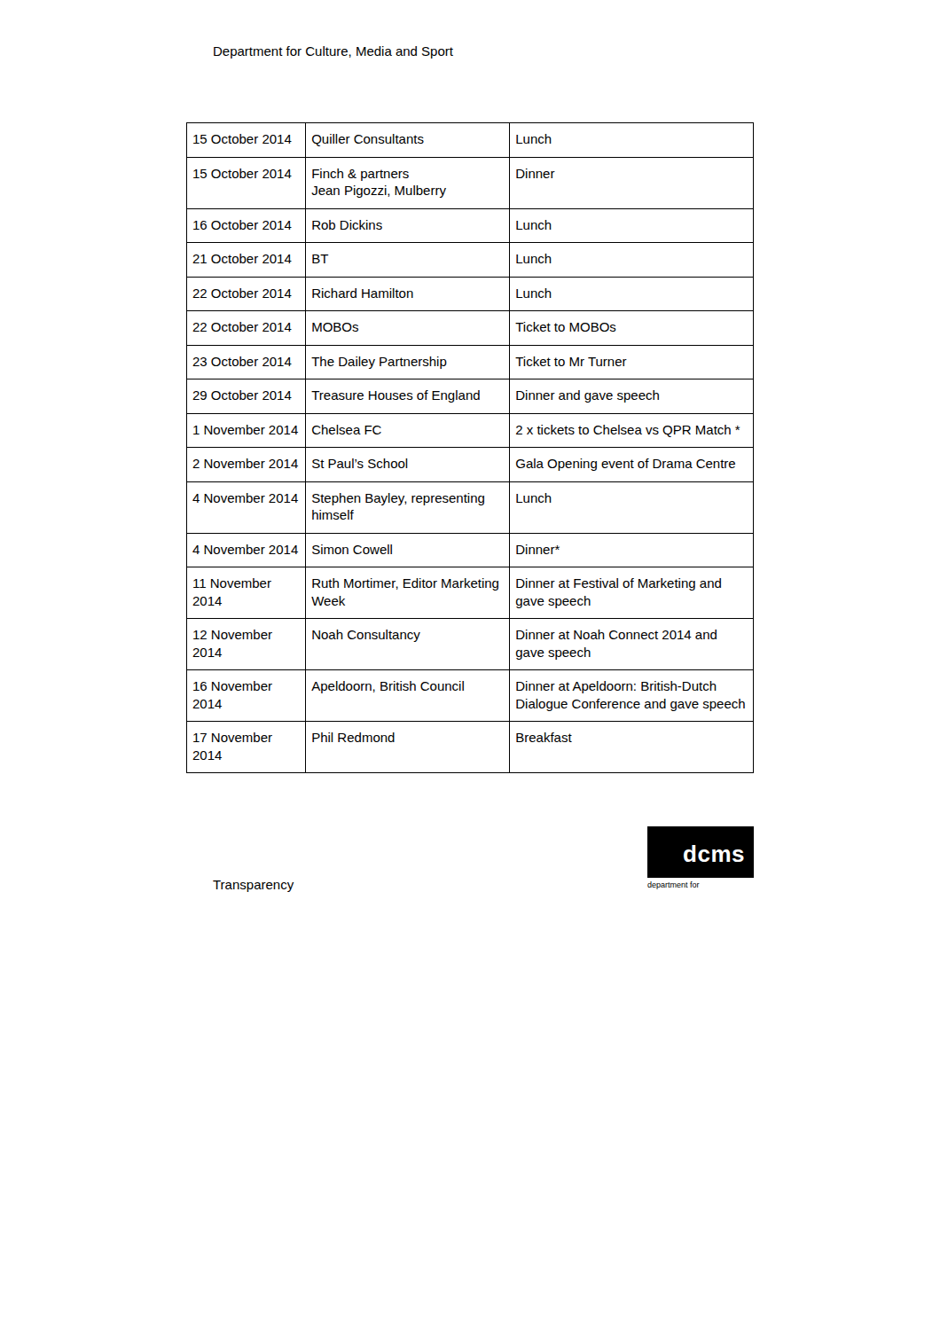Department for Culture, Media and Sport
| 15 October 2014 | Quiller Consultants | Lunch |
| 15 October 2014 | Finch & partners Jean Pigozzi, Mulberry | Dinner |
| 16 October 2014 | Rob Dickins | Lunch |
| 21 October 2014 | BT | Lunch |
| 22 October 2014 | Richard Hamilton | Lunch |
| 22 October 2014 | MOBOs | Ticket to MOBOs |
| 23 October 2014 | The Dailey Partnership | Ticket to Mr Turner |
| 29 October 2014 | Treasure Houses of England | Dinner and gave speech |
| 1 November 2014 | Chelsea FC | 2 x tickets to Chelsea vs QPR Match * |
| 2 November 2014 | St Paul’s School | Gala Opening event of Drama Centre |
| 4 November 2014 | Stephen Bayley, representing himself | Lunch |
| 4 November 2014 | Simon Cowell | Dinner* |
| 11 November 2014 | Ruth Mortimer, Editor Marketing Week | Dinner at Festival of Marketing and gave speech |
| 12 November 2014 | Noah Consultancy | Dinner at Noah Connect 2014 and gave speech |
| 16 November 2014 | Apeldoorn, British Council | Dinner at Apeldoorn: British-Dutch Dialogue Conference and gave speech |
| 17 November 2014 | Phil Redmond | Breakfast |
Transparency
dcms
department for